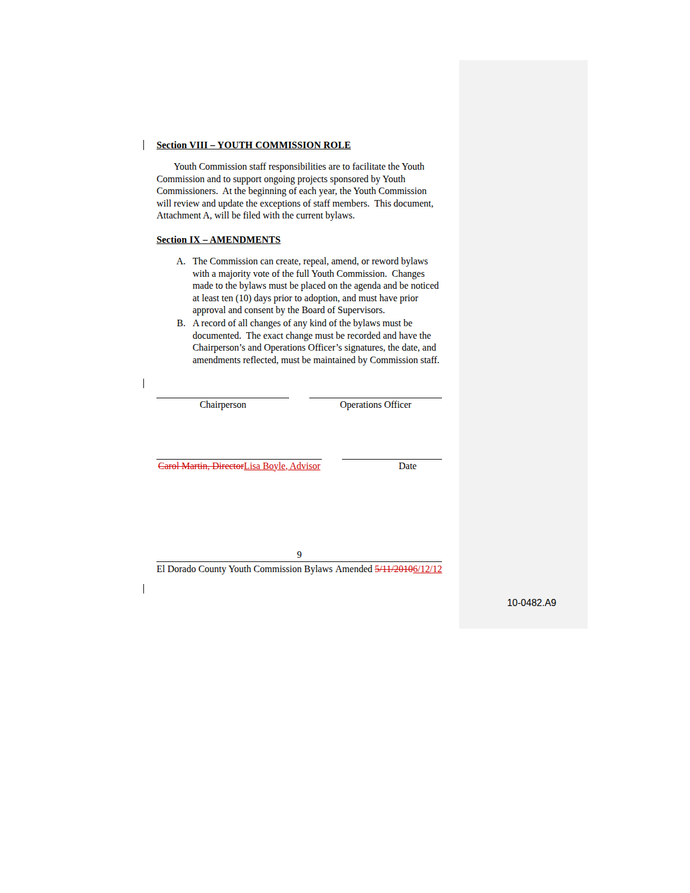Section VIII – YOUTH COMMISSION ROLE
Youth Commission staff responsibilities are to facilitate the Youth Commission and to support ongoing projects sponsored by Youth Commissioners. At the beginning of each year, the Youth Commission will review and update the exceptions of staff members. This document, Attachment A, will be filed with the current bylaws.
Section IX – AMENDMENTS
The Commission can create, repeal, amend, or reword bylaws with a majority vote of the full Youth Commission. Changes made to the bylaws must be placed on the agenda and be noticed at least ten (10) days prior to adoption, and must have prior approval and consent by the Board of Supervisors.
A record of all changes of any kind of the bylaws must be documented. The exact change must be recorded and have the Chairperson’s and Operations Officer’s signatures, the date, and amendments reflected, must be maintained by Commission staff.
Chairperson
Operations Officer
Carol Martin, Director Lisa Boyle, Advisor
Date
9
El Dorado County Youth Commission Bylaws
Amended 5/11/20106/12/12
10-0482.A9